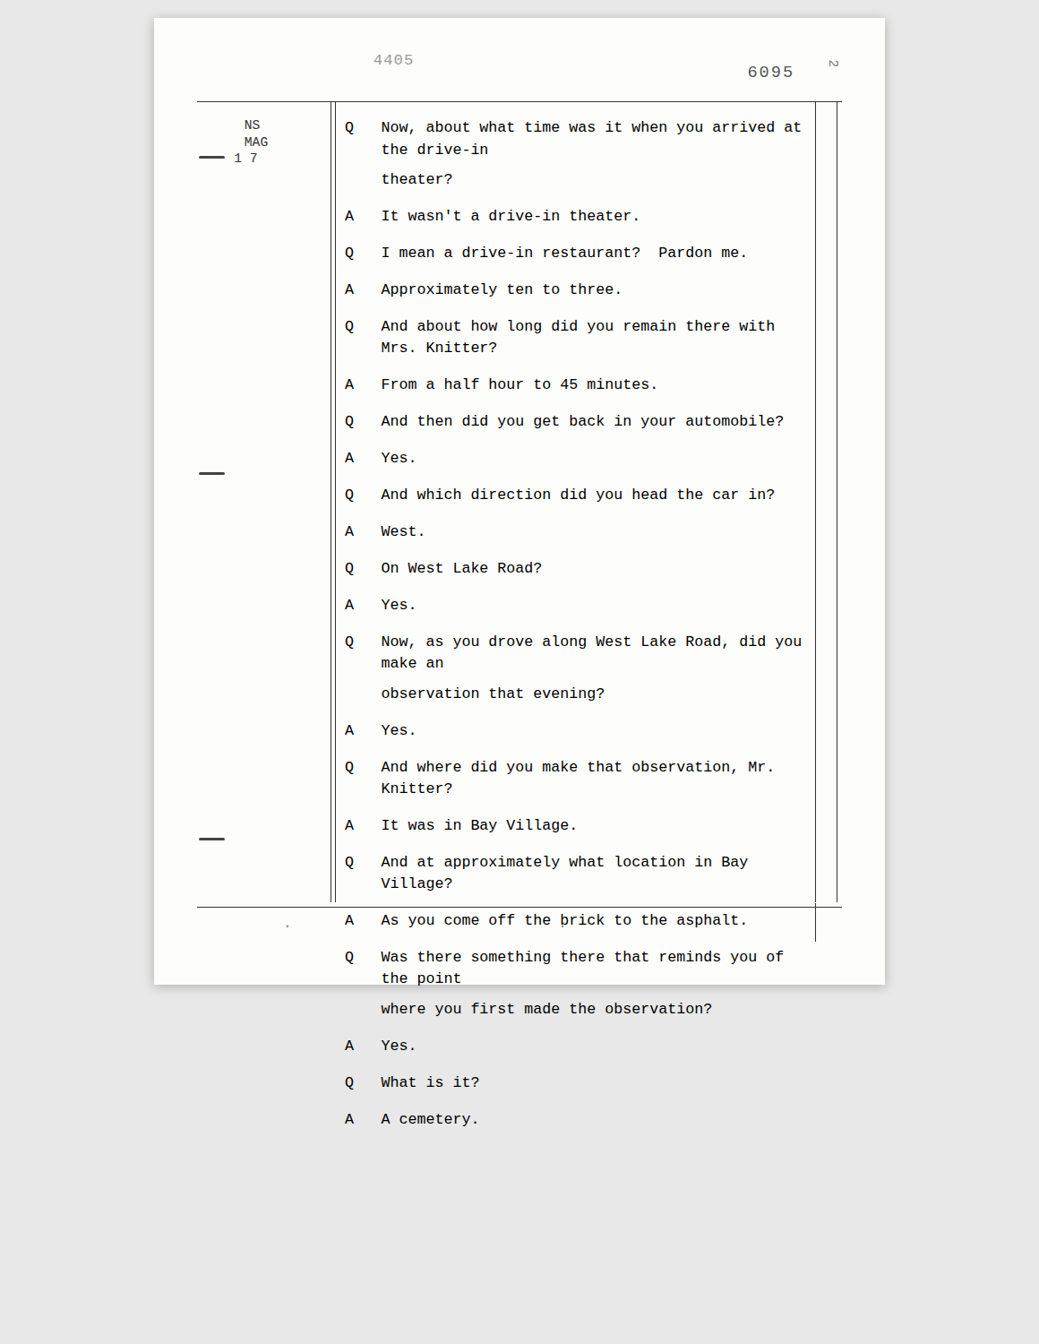4405 6095 2
NS
MAG
1 7
| Q | Now, about what time was it when you arrived at the drive-in theater? |
| A | It wasn't a drive-in theater. |
| Q | I mean a drive-in restaurant? Pardon me. |
| A | Approximately ten to three. |
| Q | And about how long did you remain there with Mrs. Knitter? |
| A | From a half hour to 45 minutes. |
| Q | And then did you get back in your automobile? |
| A | Yes. |
| Q | And which direction did you head the car in? |
| A | West. |
| Q | On West Lake Road? |
| A | Yes. |
| Q | Now, as you drove along West Lake Road, did you make an observation that evening? |
| A | Yes. |
| Q | And where did you make that observation, Mr. Knitter? |
| A | It was in Bay Village. |
| Q | And at approximately what location in Bay Village? |
| A | As you come off the brick to the asphalt. |
| Q | Was there something there that reminds you of the point where you first made the observation? |
| A | Yes. |
| Q | What is it? |
| A | A cemetery. |
. .